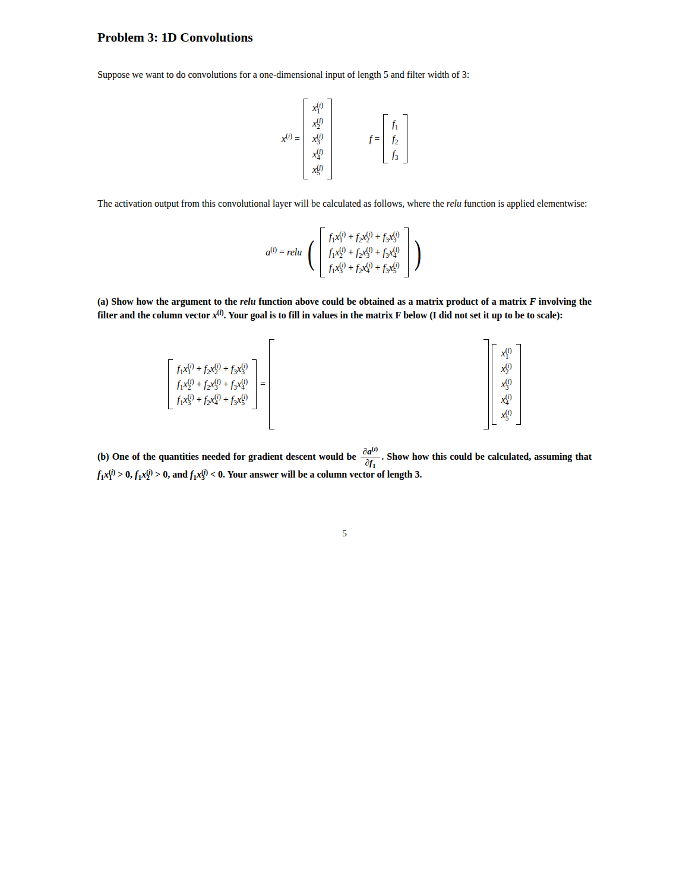Problem 3: 1D Convolutions
Suppose we want to do convolutions for a one-dimensional input of length 5 and filter width of 3:
x(i) =
x(i) 1
x(i) 2
x(i) 3
x(i) 4
x(i) 5
f =
f1
f2
f3
The activation output from this convolutional layer will be calculated as follows, where the relu function is applied elementwise:
a(i) = relu (
f1x(i) 1 + f2x(i) 2 + f3x(i) 3
f1x(i) 2 + f2x(i) 3 + f3x(i) 4
f1x(i) 3 + f2x(i) 4 + f3x(i) 5
)
(a) Show how the argument to the relu function above could be obtained as a matrix product of a matrix F involving the filter and the column vector x(i). Your goal is to fill in values in the matrix F below (I did not set it up to be to scale):
f1x(i) 1 + f2x(i) 2 + f3x(i) 3
f1x(i) 2 + f2x(i) 3 + f3x(i) 4
f1x(i) 3 + f2x(i) 4 + f3x(i) 5
=
x(i) 1
x(i) 2
x(i) 3
x(i) 4
x(i) 5
(b) One of the quantities needed for gradient descent would be ∂a(i)∂f1. Show how this could be calculated, assuming that f1x(i) 1 > 0, f1x(i) 2 > 0, and f1x(i) 3 < 0. Your answer will be a column vector of length 3.
5